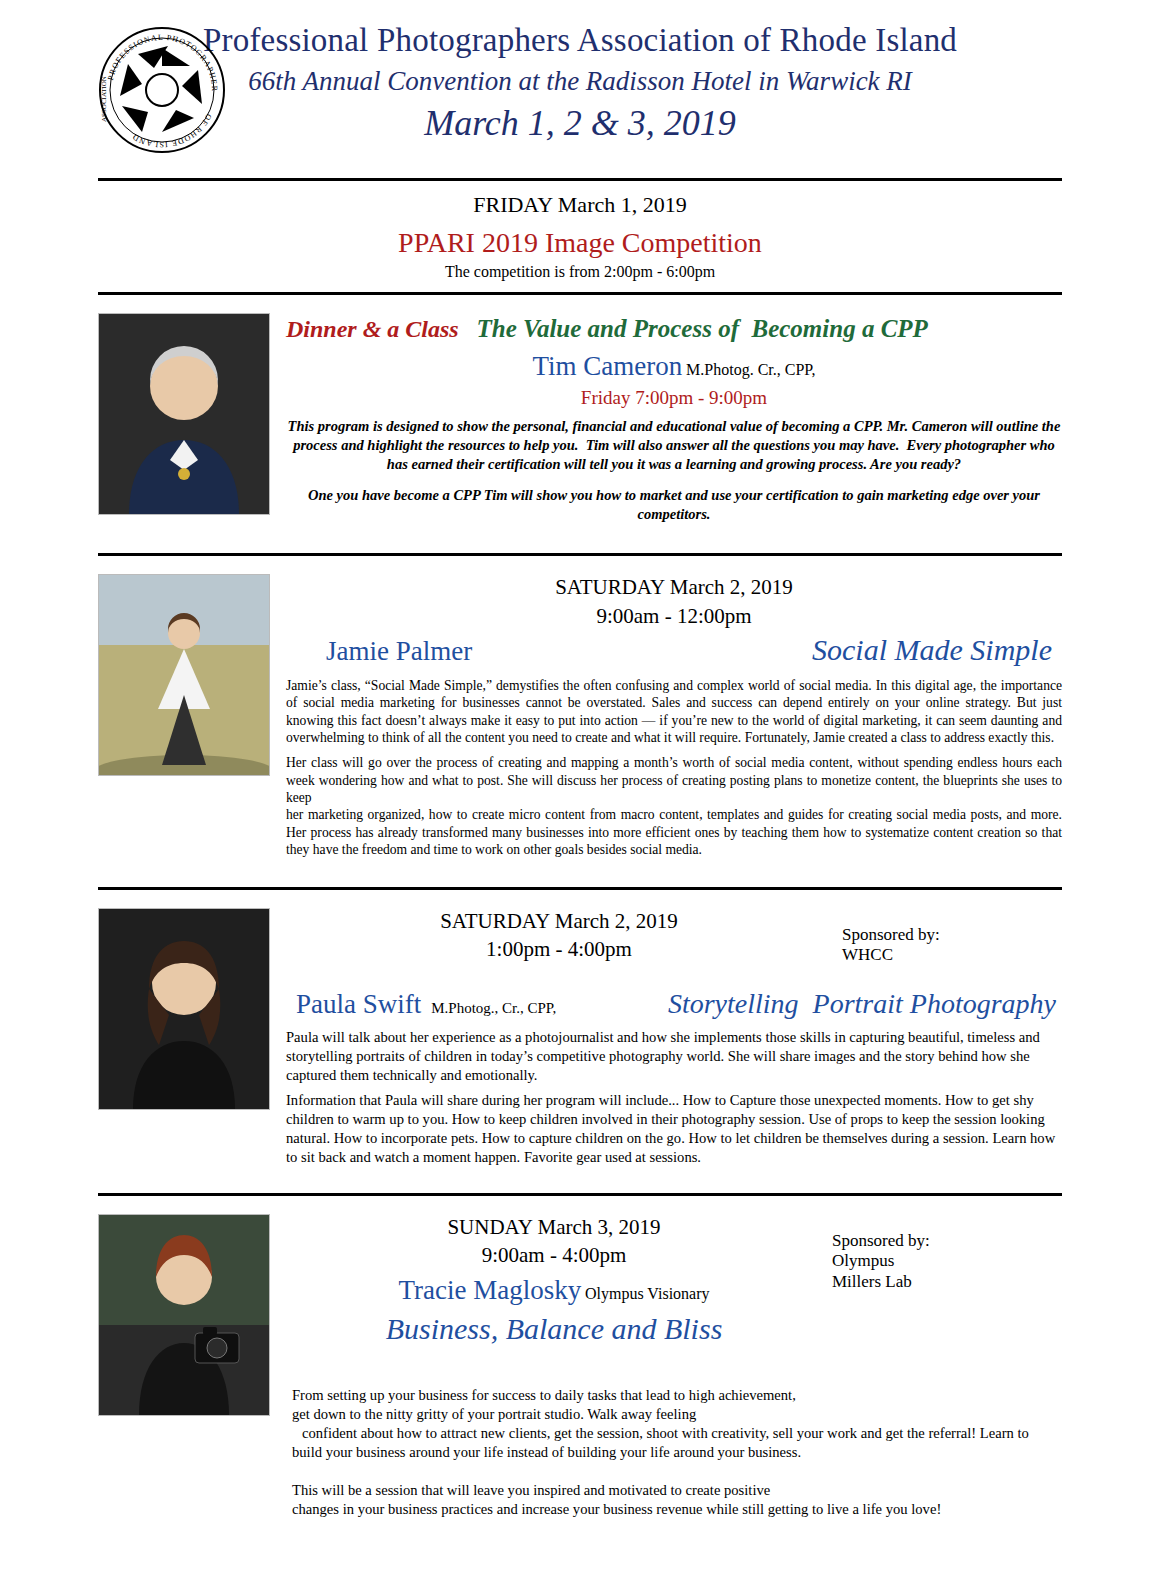PROFESSIONAL PHOTOGRAPHERS OF RHODE ISLAND ASSOCIATION
Professional Photographers Association of Rhode Island
66th Annual Convention at the Radisson Hotel in Warwick RI
March 1, 2 & 3, 2019
FRIDAY March 1, 2019
PPARI 2019 Image Competition
The competition is from 2:00pm - 6:00pm
Dinner & a Class The Value and Process of Becoming a CPP
Tim Cameron M.Photog. Cr., CPP,
Friday 7:00pm - 9:00pm
This program is designed to show the personal, financial and educational value of becoming a CPP. Mr. Cameron will outline the process and highlight the resources to help you. Tim will also answer all the questions you may have. Every photographer who has earned their certification will tell you it was a learning and growing process. Are you ready?
One you have become a CPP Tim will show you how to market and use your certification to gain marketing edge over your competitors.
SATURDAY March 2, 2019
9:00am - 12:00pm
Jamie Palmer Social Made Simple
Jamie’s class, “Social Made Simple,” demystifies the often confusing and complex world of social media. In this digital age, the importance of social media marketing for businesses cannot be overstated. Sales and success can depend entirely on your online strategy. But just knowing this fact doesn’t always make it easy to put into action — if you’re new to the world of digital marketing, it can seem daunting and overwhelming to think of all the content you need to create and what it will require. Fortunately, Jamie created a class to address exactly this.
Her class will go over the process of creating and mapping a month’s worth of social media content, without spending endless hours each week wondering how and what to post. She will discuss her process of creating posting plans to monetize content, the blueprints she uses to keep
her marketing organized, how to create micro content from macro content, templates and guides for creating social media posts, and more. Her process has already transformed many businesses into more efficient ones by teaching them how to systematize content creation so that they have the freedom and time to work on other goals besides social media.
SATURDAY March 2, 2019
1:00pm - 4:00pm
Sponsored by:
WHCC
Paula Swift M.Photog., Cr., CPP, Storytelling Portrait Photography
Paula will talk about her experience as a photojournalist and how she implements those skills in capturing beautiful, timeless and storytelling portraits of children in today’s competitive photography world. She will share images and the story behind how she captured them technically and emotionally.
Information that Paula will share during her program will include... How to Capture those unexpected moments. How to get shy children to warm up to you. How to keep children involved in their photography session. Use of props to keep the session looking natural. How to incorporate pets. How to capture children on the go. How to let children be themselves during a session. Learn how to sit back and watch a moment happen. Favorite gear used at sessions.
SUNDAY March 3, 2019
9:00am - 4:00pm
Tracie Maglosky Olympus Visionary
Business, Balance and Bliss
Sponsored by:
Olympus
Millers Lab
From setting up your business for success to daily tasks that lead to high achievement,
get down to the nitty gritty of your portrait studio. Walk away feeling
confident about how to attract new clients, get the session, shoot with creativity, sell your work and get the referral! Learn to build your business around your life instead of building your life around your business.
This will be a session that will leave you inspired and motivated to create positive
changes in your business practices and increase your business revenue while still getting to live a life you love!